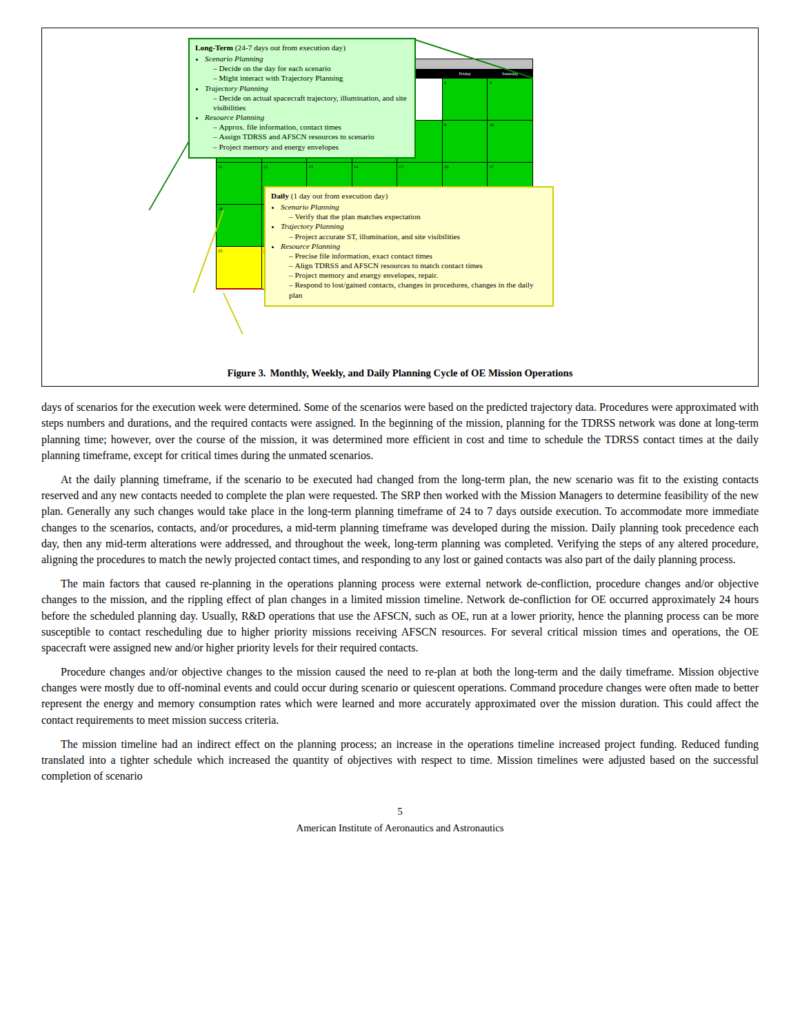| | | | | | Friday | Saturday |
| | | | | 1 | 2 | 3 |
| 4 | 5 | 6 | 7 | 8 | 9 | 10 |
| 11 | 12 | 13 | 14 | 15 | 16 | 17 |
| 18 | 19 | 20 | 21 | 22 | 23 | 24 |
| 25 | 26 | 27 | 28 | 29 | 30 | 31 |
Long-Term (24-7 days out from execution day)
Scenario Planning
Decide on the day for each scenario
Might interact with Trajectory Planning
Trajectory Planning
Decide on actual spacecraft trajectory, illumination, and site visibilities
Resource Planning
Approx. file information, contact times
Assign TDRSS and AFSCN resources to scenario
Project memory and energy envelopes
Daily (1 day out from execution day)
Scenario Planning
Verify that the plan matches expectation
Trajectory Planning
Project accurate ST, illumination, and site visibilities
Resource Planning
Precise file information, exact contact times
Align TDRSS and AFSCN resources to match contact times
Project memory and energy envelopes, repair.
Respond to lost/gained contacts, changes in procedures, changes in the daily plan
Figure 3. Monthly, Weekly, and Daily Planning Cycle of OE Mission Operations
days of scenarios for the execution week were determined. Some of the scenarios were based on the predicted trajectory data. Procedures were approximated with steps numbers and durations, and the required contacts were assigned. In the beginning of the mission, planning for the TDRSS network was done at long-term planning time; however, over the course of the mission, it was determined more efficient in cost and time to schedule the TDRSS contact times at the daily planning timeframe, except for critical times during the unmated scenarios.
At the daily planning timeframe, if the scenario to be executed had changed from the long-term plan, the new scenario was fit to the existing contacts reserved and any new contacts needed to complete the plan were requested. The SRP then worked with the Mission Managers to determine feasibility of the new plan. Generally any such changes would take place in the long-term planning timeframe of 24 to 7 days outside execution. To accommodate more immediate changes to the scenarios, contacts, and/or procedures, a mid-term planning timeframe was developed during the mission. Daily planning took precedence each day, then any mid-term alterations were addressed, and throughout the week, long-term planning was completed. Verifying the steps of any altered procedure, aligning the procedures to match the newly projected contact times, and responding to any lost or gained contacts was also part of the daily planning process.
The main factors that caused re-planning in the operations planning process were external network de-confliction, procedure changes and/or objective changes to the mission, and the rippling effect of plan changes in a limited mission timeline. Network de-confliction for OE occurred approximately 24 hours before the scheduled planning day. Usually, R&D operations that use the AFSCN, such as OE, run at a lower priority, hence the planning process can be more susceptible to contact rescheduling due to higher priority missions receiving AFSCN resources. For several critical mission times and operations, the OE spacecraft were assigned new and/or higher priority levels for their required contacts.
Procedure changes and/or objective changes to the mission caused the need to re-plan at both the long-term and the daily timeframe. Mission objective changes were mostly due to off-nominal events and could occur during scenario or quiescent operations. Command procedure changes were often made to better represent the energy and memory consumption rates which were learned and more accurately approximated over the mission duration. This could affect the contact requirements to meet mission success criteria.
The mission timeline had an indirect effect on the planning process; an increase in the operations timeline increased project funding. Reduced funding translated into a tighter schedule which increased the quantity of objectives with respect to time. Mission timelines were adjusted based on the successful completion of scenario
5 American Institute of Aeronautics and Astronautics